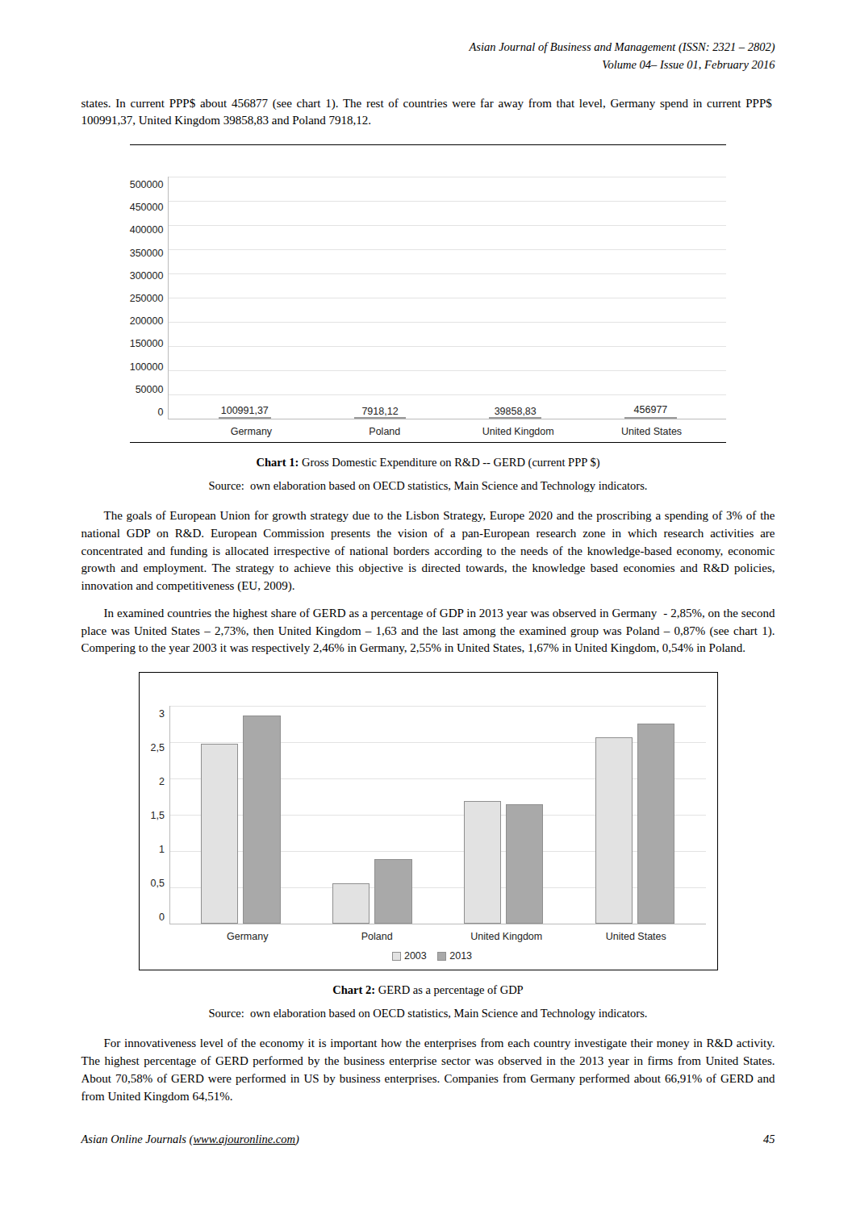Asian Journal of Business and Management (ISSN: 2321 – 2802)
Volume 04– Issue 01, February 2016
states. In current PPP$ about 456877 (see chart 1). The rest of countries were far away from that level, Germany spend in current PPP$ 100991,37, United Kingdom 39858,83 and Poland 7918,12.
500000 450000 400000 350000 300000 250000 200000 150000 100000 50000 0
100991,37
7918,12
39858,83
456977
Germany Poland United Kingdom United States
Chart 1: Gross Domestic Expenditure on R&D -- GERD (current PPP $)
Source: own elaboration based on OECD statistics, Main Science and Technology indicators.
The goals of European Union for growth strategy due to the Lisbon Strategy, Europe 2020 and the proscribing a spending of 3% of the national GDP on R&D. European Commission presents the vision of a pan-European research zone in which research activities are concentrated and funding is allocated irrespective of national borders according to the needs of the knowledge-based economy, economic growth and employment. The strategy to achieve this objective is directed towards, the knowledge based economies and R&D policies, innovation and competitiveness (EU, 2009).
In examined countries the highest share of GERD as a percentage of GDP in 2013 year was observed in Germany - 2,85%, on the second place was United States – 2,73%, then United Kingdom – 1,63 and the last among the examined group was Poland – 0,87% (see chart 1). Compering to the year 2003 it was respectively 2,46% in Germany, 2,55% in United States, 1,67% in United Kingdom, 0,54% in Poland.
3 2,5 2 1,5 1 0,5 0
Germany Poland United Kingdom United States
2003 2013
Chart 2: GERD as a percentage of GDP
Source: own elaboration based on OECD statistics, Main Science and Technology indicators.
For innovativeness level of the economy it is important how the enterprises from each country investigate their money in R&D activity. The highest percentage of GERD performed by the business enterprise sector was observed in the 2013 year in firms from United States. About 70,58% of GERD were performed in US by business enterprises. Companies from Germany performed about 66,91% of GERD and from United Kingdom 64,51%.
Asian Online Journals (www.ajouronline.com) 45